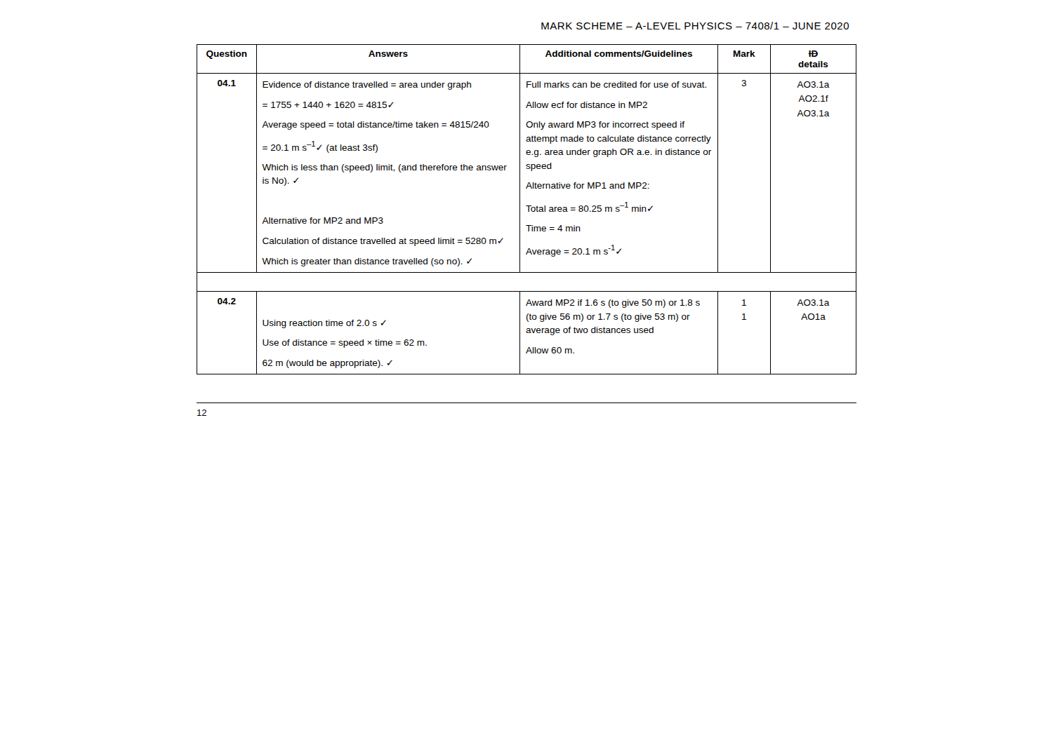MARK SCHEME – A-LEVEL PHYSICS – 7408/1 – JUNE 2020
| Question | Answers | Additional comments/Guidelines | Mark | ID details |
| --- | --- | --- | --- | --- |
| 04.1 | Evidence of distance travelled = area under graph = 1755 + 1440 + 1620 = 4815 ✓ Average speed = total distance/time taken = 4815/240 = 20.1 m s –1 ✓ (at least 3sf) Which is less than (speed) limit, (and therefore the answer is No). ✓ Alternative for MP2 and MP3 Calculation of distance travelled at speed limit = 5280 m ✓ Which is greater than distance travelled (so no). ✓ | Full marks can be credited for use of suvat. Allow ecf for distance in MP2 Only award MP3 for incorrect speed if attempt made to calculate distance correctly e.g. area under graph OR a.e. in distance or speed Alternative for MP1 and MP2: Total area = 80.25 m s –1 min ✓ Time = 4 min Average = 20.1 m s -1 ✓ | 3 | AO3.1a AO2.1f AO3.1a |
| 04.2 | Using reaction time of 2.0 s ✓ Use of distance = speed × time = 62 m. 62 m (would be appropriate). ✓ | Award MP2 if 1.6 s (to give 50 m) or 1.8 s (to give 56 m) or 1.7 s (to give 53 m) or average of two distances used Allow 60 m. | 1 1 | AO3.1a AO1a |
12